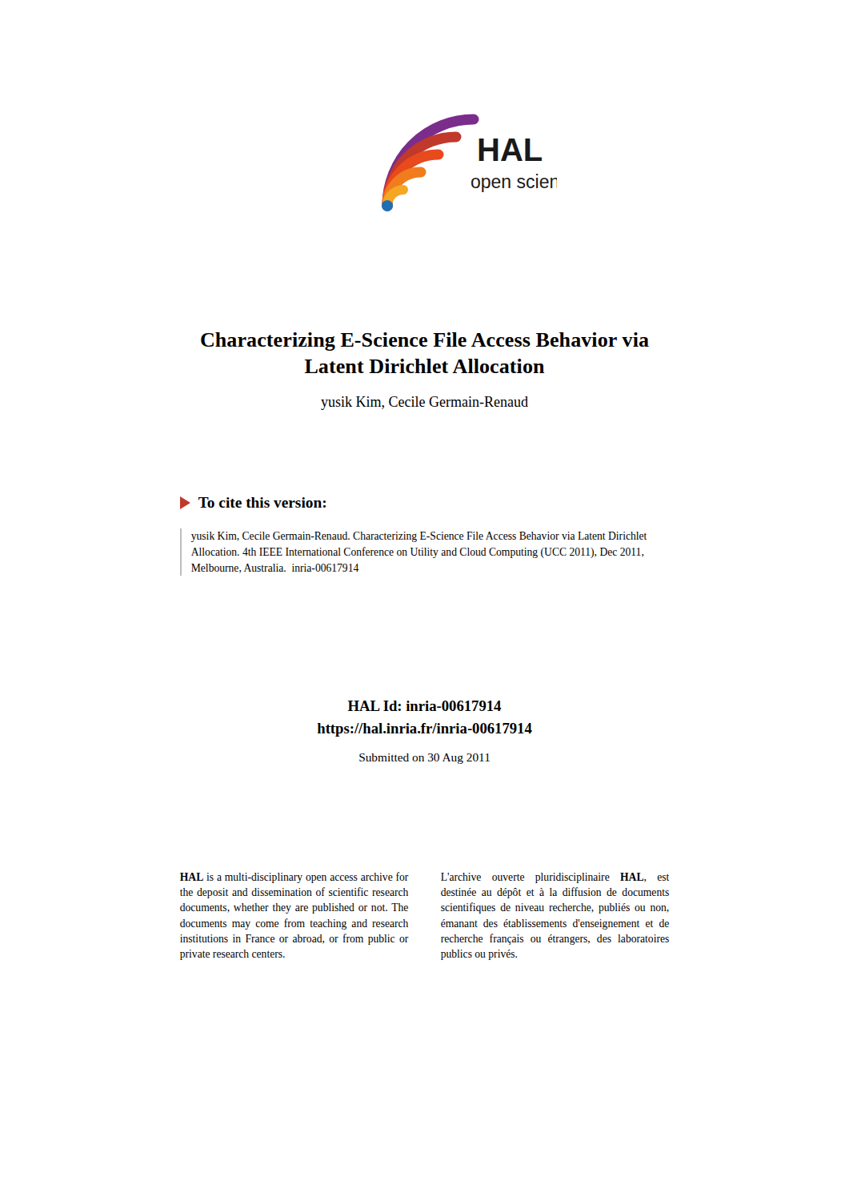HAL open science
Characterizing E-Science File Access Behavior via
Latent Dirichlet Allocation
yusik Kim, Cecile Germain-Renaud
To cite this version:
yusik Kim, Cecile Germain-Renaud. Characterizing E-Science File Access Behavior via Latent Dirichlet Allocation. 4th IEEE International Conference on Utility and Cloud Computing (UCC 2011), Dec 2011, Melbourne, Australia. inria-00617914
HAL Id: inria-00617914
https://hal.inria.fr/inria-00617914
Submitted on 30 Aug 2011
HAL is a multi-disciplinary open access archive for the deposit and dissemination of scientific research documents, whether they are published or not. The documents may come from teaching and research institutions in France or abroad, or from public or private research centers.
L'archive ouverte pluridisciplinaire HAL, est destinée au dépôt et à la diffusion de documents scientifiques de niveau recherche, publiés ou non, émanant des établissements d'enseignement et de recherche français ou étrangers, des laboratoires publics ou privés.